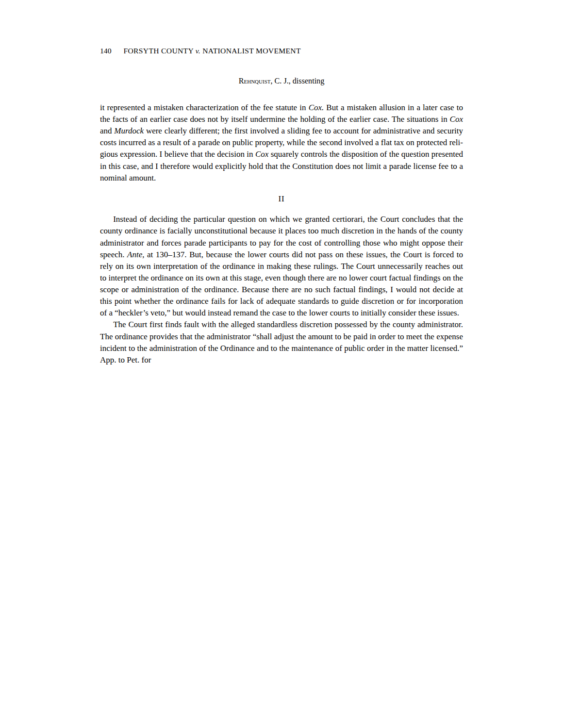140 FORSYTH COUNTY v. NATIONALIST MOVEMENT
Rehnquist, C. J., dissenting
it represented a mistaken characterization of the fee statute in Cox. But a mistaken allusion in a later case to the facts of an earlier case does not by itself undermine the holding of the earlier case. The situations in Cox and Murdock were clearly different; the first involved a sliding fee to account for administrative and security costs incurred as a result of a parade on public property, while the second involved a flat tax on protected religious expression. I believe that the decision in Cox squarely controls the disposition of the question presented in this case, and I therefore would explicitly hold that the Constitution does not limit a parade license fee to a nominal amount.
II
Instead of deciding the particular question on which we granted certiorari, the Court concludes that the county ordinance is facially unconstitutional because it places too much discretion in the hands of the county administrator and forces parade participants to pay for the cost of controlling those who might oppose their speech. Ante, at 130–137. But, because the lower courts did not pass on these issues, the Court is forced to rely on its own interpretation of the ordinance in making these rulings. The Court unnecessarily reaches out to interpret the ordinance on its own at this stage, even though there are no lower court factual findings on the scope or administration of the ordinance. Because there are no such factual findings, I would not decide at this point whether the ordinance fails for lack of adequate standards to guide discretion or for incorporation of a “heckler’s veto,” but would instead remand the case to the lower courts to initially consider these issues.
The Court first finds fault with the alleged standardless discretion possessed by the county administrator. The ordinance provides that the administrator “shall adjust the amount to be paid in order to meet the expense incident to the administration of the Ordinance and to the maintenance of public order in the matter licensed.” App. to Pet. for